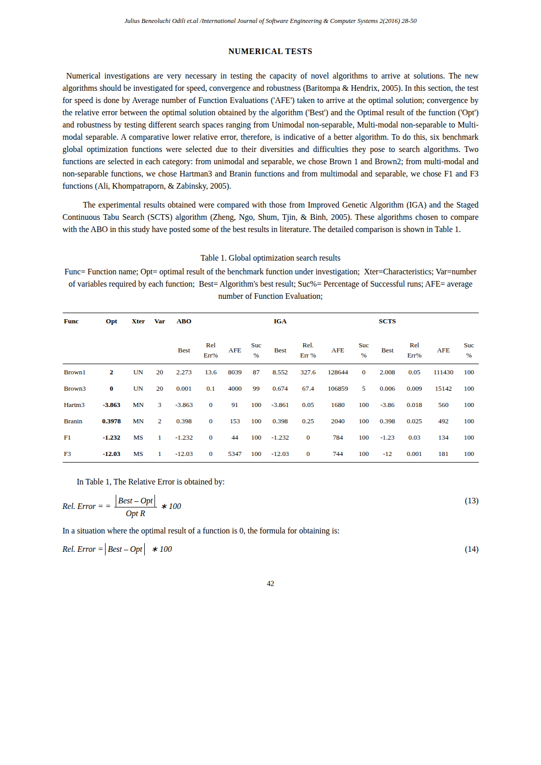Julius Beneoluchi Odili et.al /International Journal of Software Engineering & Computer Systems 2(2016) 28-50
NUMERICAL TESTS
Numerical investigations are very necessary in testing the capacity of novel algorithms to arrive at solutions. The new algorithms should be investigated for speed, convergence and robustness (Baritompa & Hendrix, 2005). In this section, the test for speed is done by Average number of Function Evaluations ('AFE') taken to arrive at the optimal solution; convergence by the relative error between the optimal solution obtained by the algorithm ('Best') and the Optimal result of the function ('Opt') and robustness by testing different search spaces ranging from Unimodal non-separable, Multi-modal non-separable to Multi-modal separable. A comparative lower relative error, therefore, is indicative of a better algorithm. To do this, six benchmark global optimization functions were selected due to their diversities and difficulties they pose to search algorithms. Two functions are selected in each category: from unimodal and separable, we chose Brown 1 and Brown2; from multi-modal and non-separable functions, we chose Hartman3 and Branin functions and from multimodal and separable, we chose F1 and F3 functions (Ali, Khompatraporn, & Zabinsky, 2005).
The experimental results obtained were compared with those from Improved Genetic Algorithm (IGA) and the Staged Continuous Tabu Search (SCTS) algorithm (Zheng, Ngo, Shum, Tjin, & Binh, 2005). These algorithms chosen to compare with the ABO in this study have posted some of the best results in literature. The detailed comparison is shown in Table 1.
Table 1. Global optimization search results Func= Function name; Opt= optimal result of the benchmark function under investigation; Xter=Characteristics; Var=number of variables required by each function; Best= Algorithm's best result; Suc%= Percentage of Successful runs; AFE= average number of Function Evaluation;
| Func | Opt | Xter | Var | ABO | | | | IGA | | | | SCTS | | | |
| --- | --- | --- | --- | --- | --- | --- | --- | --- | --- | --- | --- | --- | --- | --- | --- |
| | | | | Best | Rel Err% | AFE | Suc % | Best | Rel. Err % | AFE | Suc % | Best | Rel Err% | AFE | Suc % |
| Brown1 | 2 | UN | 20 | 2.273 | 13.6 | 8039 | 87 | 8.552 | 327.6 | 128644 | 0 | 2.008 | 0.05 | 111430 | 100 |
| Brown3 | 0 | UN | 20 | 0.001 | 0.1 | 4000 | 99 | 0.674 | 67.4 | 106859 | 5 | 0.006 | 0.009 | 15142 | 100 |
| Hartm3 | -3.863 | MN | 3 | -3.863 | 0 | 91 | 100 | -3.861 | 0.05 | 1680 | 100 | -3.86 | 0.018 | 560 | 100 |
| Branin | 0.3978 | MN | 2 | 0.398 | 0 | 153 | 100 | 0.398 | 0.25 | 2040 | 100 | 0.398 | 0.025 | 492 | 100 |
| F1 | -1.232 | MS | 1 | -1.232 | 0 | 44 | 100 | -1.232 | 0 | 784 | 100 | -1.23 | 0.03 | 134 | 100 |
| F3 | -12.03 | MS | 1 | -12.03 | 0 | 5347 | 100 | -12.03 | 0 | 744 | 100 | -12 | 0.001 | 181 | 100 |
In Table 1, The Relative Error is obtained by:
Rel. Error = = Best – Opt Opt R ∗ 100 (13)
In a situation where the optimal result of a function is 0, the formula for obtaining is:
Rel. Error = Best – Opt ∗ 100 (14)
42